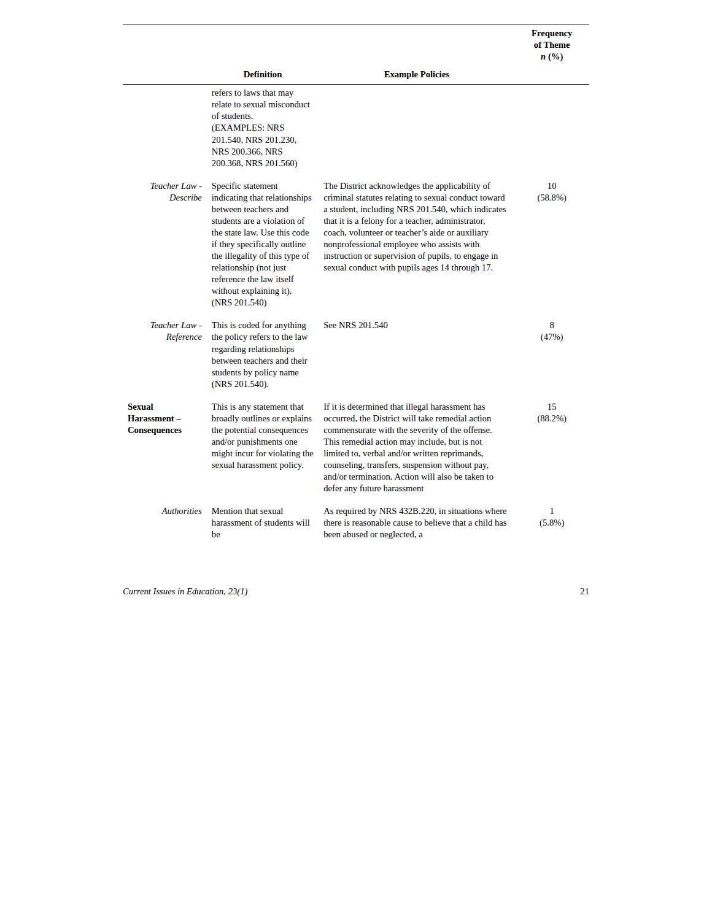| | | | Frequency of Theme n (%) |
| --- | --- | --- | --- |
| | Definition | Example Policies | |
| | refers to laws that may relate to sexual misconduct of students. (EXAMPLES: NRS 201.540, NRS 201.230, NRS 200.366, NRS 200.368, NRS 201.560) | | |
| Teacher Law - Describe | Specific statement indicating that relationships between teachers and students are a violation of the state law. Use this code if they specifically outline the illegality of this type of relationship (not just reference the law itself without explaining it). (NRS 201.540) | The District acknowledges the applicability of criminal statutes relating to sexual conduct toward a student, including NRS 201.540, which indicates that it is a felony for a teacher, administrator, coach, volunteer or teacher’s aide or auxiliary nonprofessional employee who assists with instruction or supervision of pupils, to engage in sexual conduct with pupils ages 14 through 17. | 10 (58.8%) |
| Teacher Law - Reference | This is coded for anything the policy refers to the law regarding relationships between teachers and their students by policy name (NRS 201.540). | See NRS 201.540 | 8 (47%) |
| Sexual Harassment – Consequences | This is any statement that broadly outlines or explains the potential consequences and/or punishments one might incur for violating the sexual harassment policy. | If it is determined that illegal harassment has occurred, the District will take remedial action commensurate with the severity of the offense. This remedial action may include, but is not limited to, verbal and/or written reprimands, counseling, transfers, suspension without pay, and/or termination. Action will also be taken to defer any future harassment | 15 (88.2%) |
| Authorities | Mention that sexual harassment of students will be | As required by NRS 432B.220, in situations where there is reasonable cause to believe that a child has been abused or neglected, a | 1 (5.8%) |
Current Issues in Education, 23(1) 21